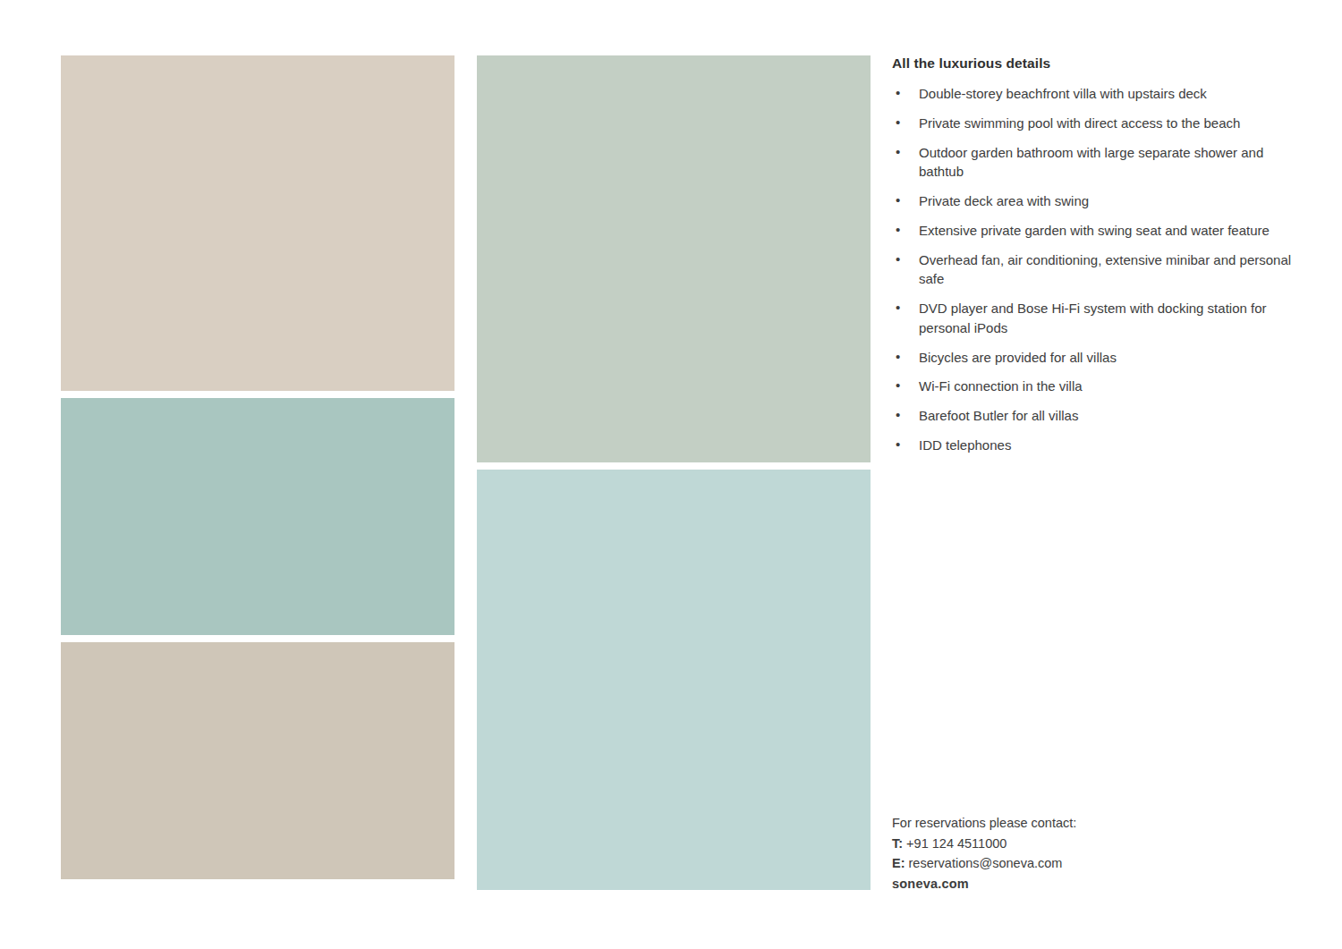All the luxurious details
Double-storey beachfront villa with upstairs deck
Private swimming pool with direct access to the beach
Outdoor garden bathroom with large separate shower and bathtub
Private deck area with swing
Extensive private garden with swing seat and water feature
Overhead fan, air conditioning, extensive minibar and personal safe
DVD player and Bose Hi-Fi system with docking station for personal iPods
Bicycles are provided for all villas
Wi-Fi connection in the villa
Barefoot Butler for all villas
IDD telephones
For reservations please contact:
T: +91 124 4511000
E: reservations@soneva.com
soneva.com